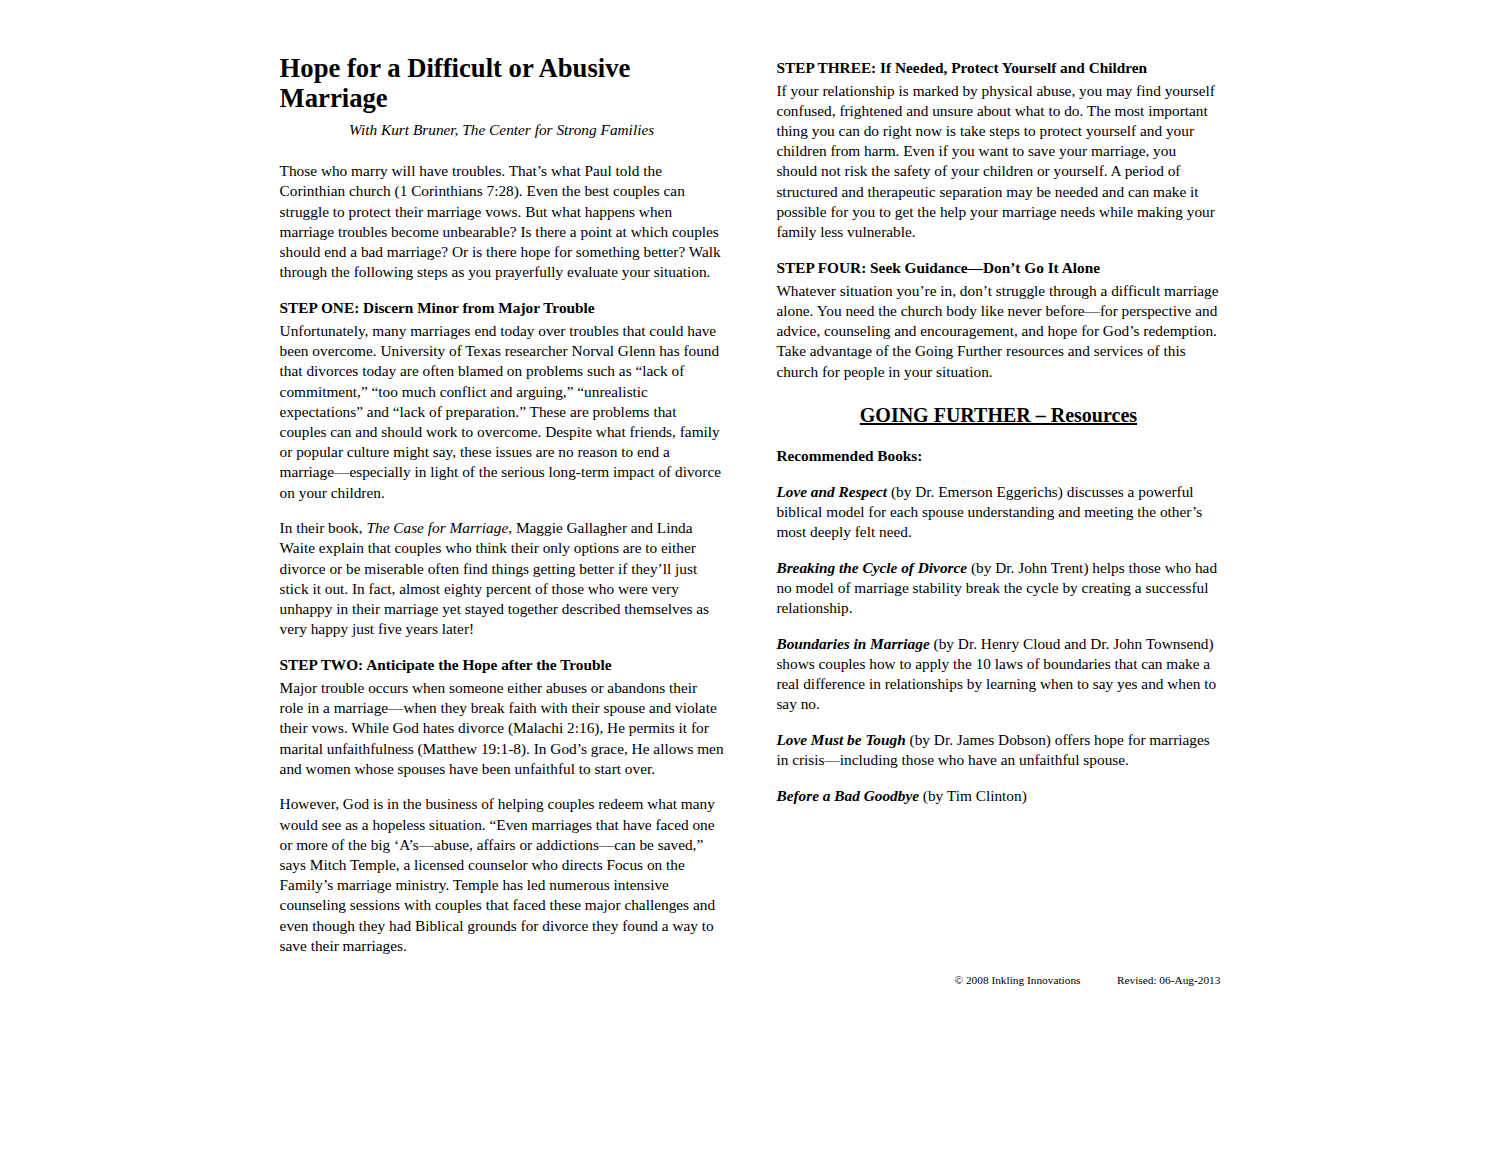Hope for a Difficult or Abusive Marriage
With Kurt Bruner, The Center for Strong Families
Those who marry will have troubles. That’s what Paul told the Corinthian church (1 Corinthians 7:28). Even the best couples can struggle to protect their marriage vows. But what happens when marriage troubles become unbearable? Is there a point at which couples should end a bad marriage? Or is there hope for something better? Walk through the following steps as you prayerfully evaluate your situation.
STEP ONE: Discern Minor from Major Trouble
Unfortunately, many marriages end today over troubles that could have been overcome. University of Texas researcher Norval Glenn has found that divorces today are often blamed on problems such as “lack of commitment,” “too much conflict and arguing,” “unrealistic expectations” and “lack of preparation.” These are problems that couples can and should work to overcome. Despite what friends, family or popular culture might say, these issues are no reason to end a marriage—especially in light of the serious long-term impact of divorce on your children.
In their book, The Case for Marriage, Maggie Gallagher and Linda Waite explain that couples who think their only options are to either divorce or be miserable often find things getting better if they’ll just stick it out. In fact, almost eighty percent of those who were very unhappy in their marriage yet stayed together described themselves as very happy just five years later!
STEP TWO: Anticipate the Hope after the Trouble
Major trouble occurs when someone either abuses or abandons their role in a marriage—when they break faith with their spouse and violate their vows. While God hates divorce (Malachi 2:16), He permits it for marital unfaithfulness (Matthew 19:1-8). In God’s grace, He allows men and women whose spouses have been unfaithful to start over.
However, God is in the business of helping couples redeem what many would see as a hopeless situation. “Even marriages that have faced one or more of the big ‘A’s—abuse, affairs or addictions—can be saved,” says Mitch Temple, a licensed counselor who directs Focus on the Family’s marriage ministry. Temple has led numerous intensive counseling sessions with couples that faced these major challenges and even though they had Biblical grounds for divorce they found a way to save their marriages.
STEP THREE: If Needed, Protect Yourself and Children
If your relationship is marked by physical abuse, you may find yourself confused, frightened and unsure about what to do. The most important thing you can do right now is take steps to protect yourself and your children from harm. Even if you want to save your marriage, you should not risk the safety of your children or yourself. A period of structured and therapeutic separation may be needed and can make it possible for you to get the help your marriage needs while making your family less vulnerable.
STEP FOUR: Seek Guidance—Don’t Go It Alone
Whatever situation you’re in, don’t struggle through a difficult marriage alone. You need the church body like never before—for perspective and advice, counseling and encouragement, and hope for God’s redemption. Take advantage of the Going Further resources and services of this church for people in your situation.
GOING FURTHER – Resources
Recommended Books:
Love and Respect (by Dr. Emerson Eggerichs) discusses a powerful biblical model for each spouse understanding and meeting the other’s most deeply felt need.
Breaking the Cycle of Divorce (by Dr. John Trent) helps those who had no model of marriage stability break the cycle by creating a successful relationship.
Boundaries in Marriage (by Dr. Henry Cloud and Dr. John Townsend) shows couples how to apply the 10 laws of boundaries that can make a real difference in relationships by learning when to say yes and when to say no.
Love Must be Tough (by Dr. James Dobson) offers hope for marriages in crisis—including those who have an unfaithful spouse.
Before a Bad Goodbye (by Tim Clinton)
© 2008 Inkling Innovations Revised: 06-Aug-2013